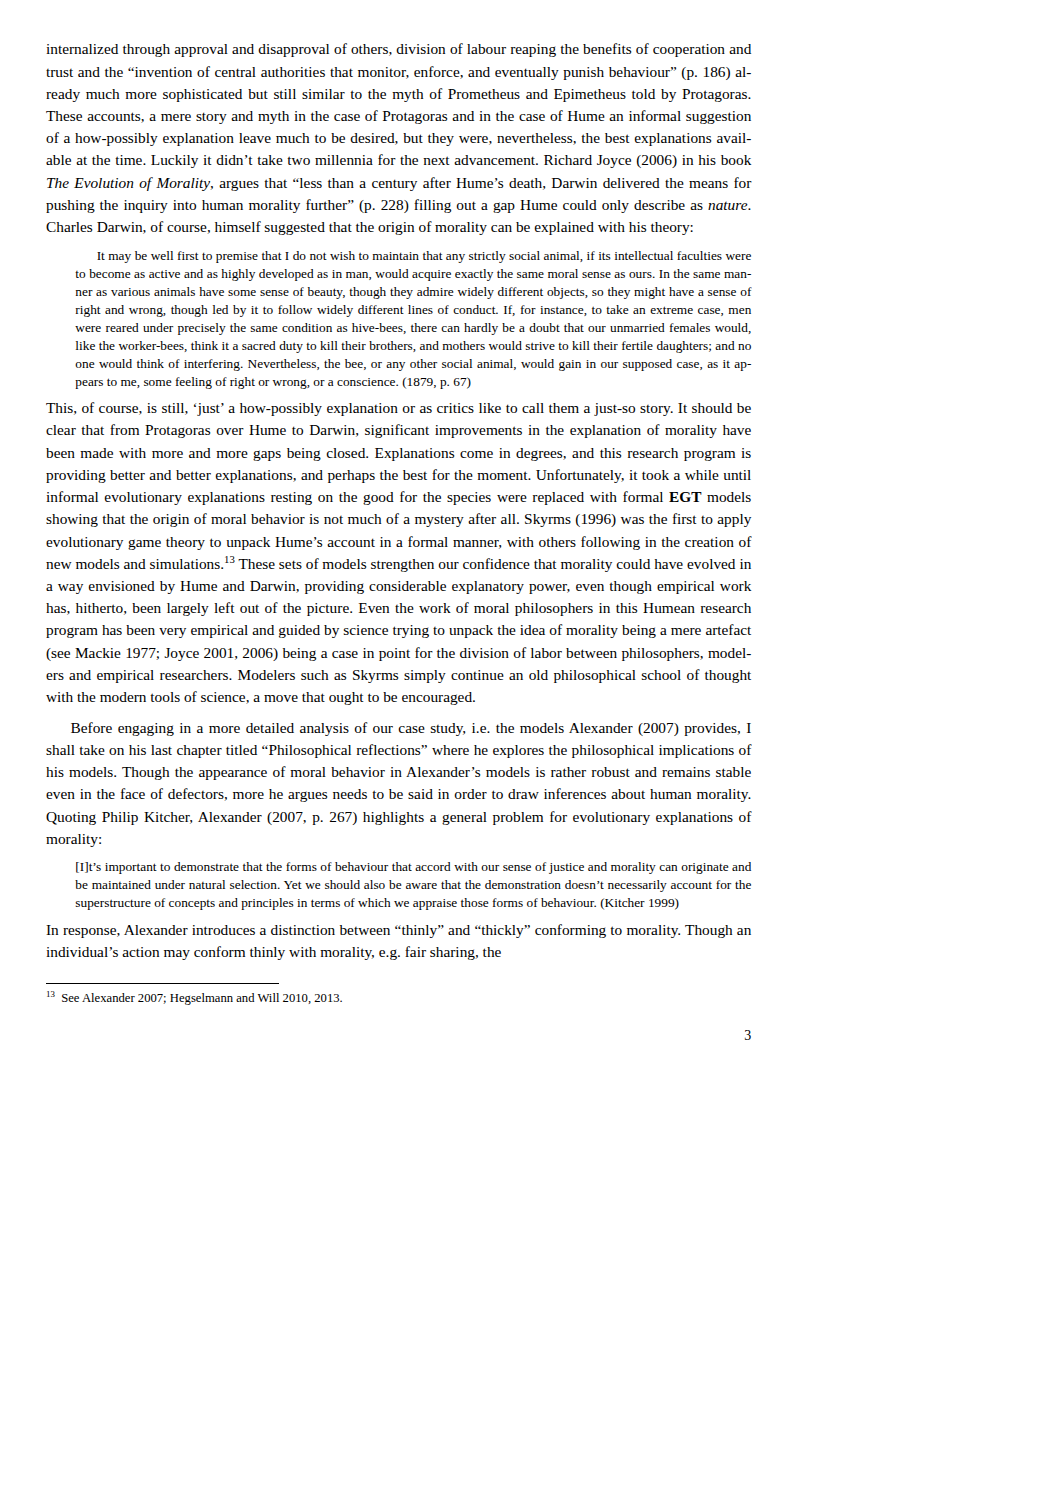internalized through approval and disapproval of others, division of labour reaping the benefits of cooperation and trust and the “invention of central authorities that monitor, enforce, and eventually punish behaviour” (p. 186) already much more sophisticated but still similar to the myth of Prometheus and Epimetheus told by Protagoras. These accounts, a mere story and myth in the case of Protagoras and in the case of Hume an informal suggestion of a how-possibly explanation leave much to be desired, but they were, nevertheless, the best explanations available at the time. Luckily it didn’t take two millennia for the next advancement. Richard Joyce (2006) in his book The Evolution of Morality, argues that “less than a century after Hume’s death, Darwin delivered the means for pushing the inquiry into human morality further” (p. 228) filling out a gap Hume could only describe as nature. Charles Darwin, of course, himself suggested that the origin of morality can be explained with his theory:
It may be well first to premise that I do not wish to maintain that any strictly social animal, if its intellectual faculties were to become as active and as highly developed as in man, would acquire exactly the same moral sense as ours. In the same manner as various animals have some sense of beauty, though they admire widely different objects, so they might have a sense of right and wrong, though led by it to follow widely different lines of conduct. If, for instance, to take an extreme case, men were reared under precisely the same condition as hive-bees, there can hardly be a doubt that our unmarried females would, like the worker-bees, think it a sacred duty to kill their brothers, and mothers would strive to kill their fertile daughters; and no one would think of interfering. Nevertheless, the bee, or any other social animal, would gain in our supposed case, as it appears to me, some feeling of right or wrong, or a conscience. (1879, p. 67)
This, of course, is still, ‘just’ a how-possibly explanation or as critics like to call them a just-so story. It should be clear that from Protagoras over Hume to Darwin, significant improvements in the explanation of morality have been made with more and more gaps being closed. Explanations come in degrees, and this research program is providing better and better explanations, and perhaps the best for the moment. Unfortunately, it took a while until informal evolutionary explanations resting on the good for the species were replaced with formal EGT models showing that the origin of moral behavior is not much of a mystery after all. Skyrms (1996) was the first to apply evolutionary game theory to unpack Hume’s account in a formal manner, with others following in the creation of new models and simulations.13 These sets of models strengthen our confidence that morality could have evolved in a way envisioned by Hume and Darwin, providing considerable explanatory power, even though empirical work has, hitherto, been largely left out of the picture. Even the work of moral philosophers in this Humean research program has been very empirical and guided by science trying to unpack the idea of morality being a mere artefact (see Mackie 1977; Joyce 2001, 2006) being a case in point for the division of labor between philosophers, modelers and empirical researchers. Modelers such as Skyrms simply continue an old philosophical school of thought with the modern tools of science, a move that ought to be encouraged.
Before engaging in a more detailed analysis of our case study, i.e. the models Alexander (2007) provides, I shall take on his last chapter titled “Philosophical reflections” where he explores the philosophical implications of his models. Though the appearance of moral behavior in Alexander’s models is rather robust and remains stable even in the face of defectors, more he argues needs to be said in order to draw inferences about human morality. Quoting Philip Kitcher, Alexander (2007, p. 267) highlights a general problem for evolutionary explanations of morality:
[I]t’s important to demonstrate that the forms of behaviour that accord with our sense of justice and morality can originate and be maintained under natural selection. Yet we should also be aware that the demonstration doesn’t necessarily account for the superstructure of concepts and principles in terms of which we appraise those forms of behaviour. (Kitcher 1999)
In response, Alexander introduces a distinction between “thinly” and “thickly” conforming to morality. Though an individual’s action may conform thinly with morality, e.g. fair sharing, the
13 See Alexander 2007; Hegselmann and Will 2010, 2013.
3